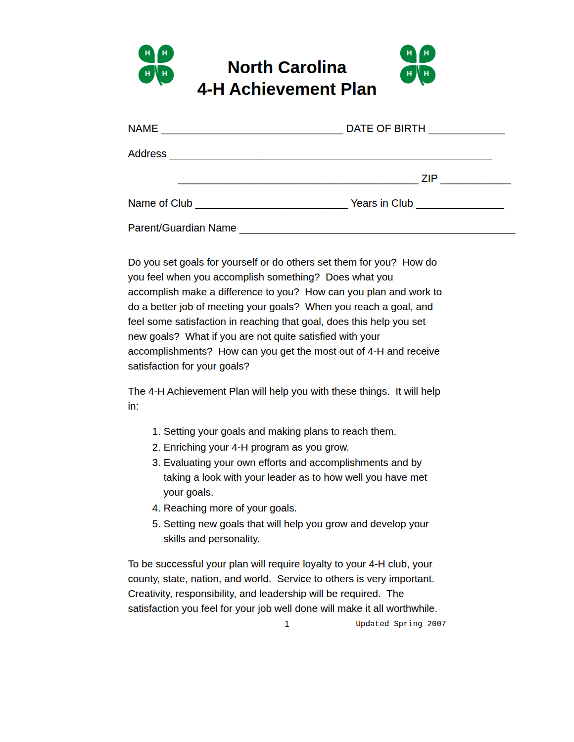H H H H
North Carolina
4-H Achievement Plan
H H H H
NAME _______________________________ DATE OF BIRTH _____________
Address _______________________________________________________
_________________________________________ ZIP ____________
Name of Club __________________________ Years in Club _______________
Parent/Guardian Name _______________________________________________
Do you set goals for yourself or do others set them for you? How do you feel when you accomplish something? Does what you accomplish make a difference to you? How can you plan and work to do a better job of meeting your goals? When you reach a goal, and feel some satisfaction in reaching that goal, does this help you set new goals? What if you are not quite satisfied with your accomplishments? How can you get the most out of 4-H and receive satisfaction for your goals?
The 4-H Achievement Plan will help you with these things. It will help in:
Setting your goals and making plans to reach them.
Enriching your 4-H program as you grow.
Evaluating your own efforts and accomplishments and by taking a look with your leader as to how well you have met your goals.
Reaching more of your goals.
Setting new goals that will help you grow and develop your skills and personality.
To be successful your plan will require loyalty to your 4-H club, your county, state, nation, and world. Service to others is very important. Creativity, responsibility, and leadership will be required. The satisfaction you feel for your job well done will make it all worthwhile.
1
Updated Spring 2007